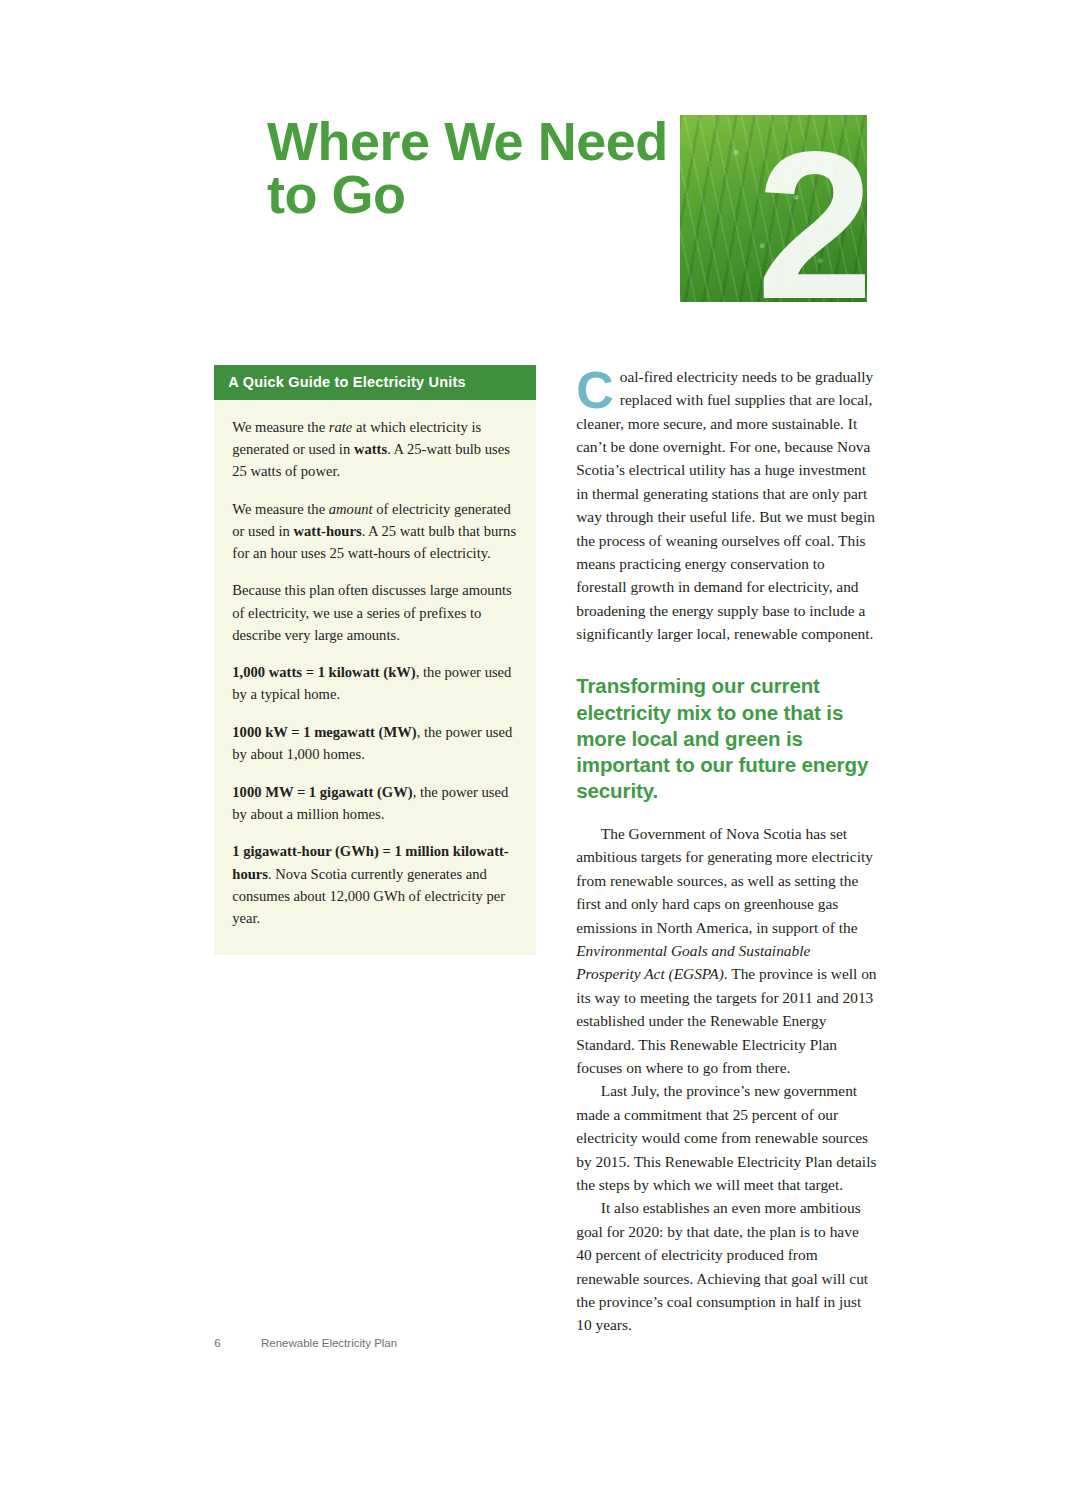2
Where We Need
to Go
A Quick Guide to Electricity Units
We measure the rate at which electricity is generated or used in watts. A 25-watt bulb uses 25 watts of power.
We measure the amount of electricity generated or used in watt-hours. A 25 watt bulb that burns for an hour uses 25 watt-hours of electricity.
Because this plan often discusses large amounts of electricity, we use a series of prefixes to describe very large amounts.
1,000 watts = 1 kilowatt (kW), the power used by a typical home.
1000 kW = 1 megawatt (MW), the power used by about 1,000 homes.
1000 MW = 1 gigawatt (GW), the power used by about a million homes.
1 gigawatt-hour (GWh) = 1 million kilowatt-hours. Nova Scotia currently generates and consumes about 12,000 GWh of electricity per year.
C oal-fired electricity needs to be gradually replaced with fuel supplies that are local, cleaner, more secure, and more sustainable. It can’t be done overnight. For one, because Nova Scotia’s electrical utility has a huge investment in thermal generating stations that are only part way through their useful life. But we must begin the process of weaning ourselves off coal. This means practicing energy conservation to forestall growth in demand for electricity, and broadening the energy supply base to include a significantly larger local, renewable component.
Transforming our current electricity mix to one that is more local and green is important to our future energy security.
The Government of Nova Scotia has set ambitious targets for generating more electricity from renewable sources, as well as setting the first and only hard caps on greenhouse gas emissions in North America, in support of the Environmental Goals and Sustainable Prosperity Act (EGSPA). The province is well on its way to meeting the targets for 2011 and 2013 established under the Renewable Energy Standard. This Renewable Electricity Plan focuses on where to go from there.
Last July, the province’s new government made a commitment that 25 percent of our electricity would come from renewable sources by 2015. This Renewable Electricity Plan details the steps by which we will meet that target.
It also establishes an even more ambitious goal for 2020: by that date, the plan is to have 40 percent of electricity produced from renewable sources. Achieving that goal will cut the province’s coal consumption in half in just 10 years.
6 Renewable Electricity Plan